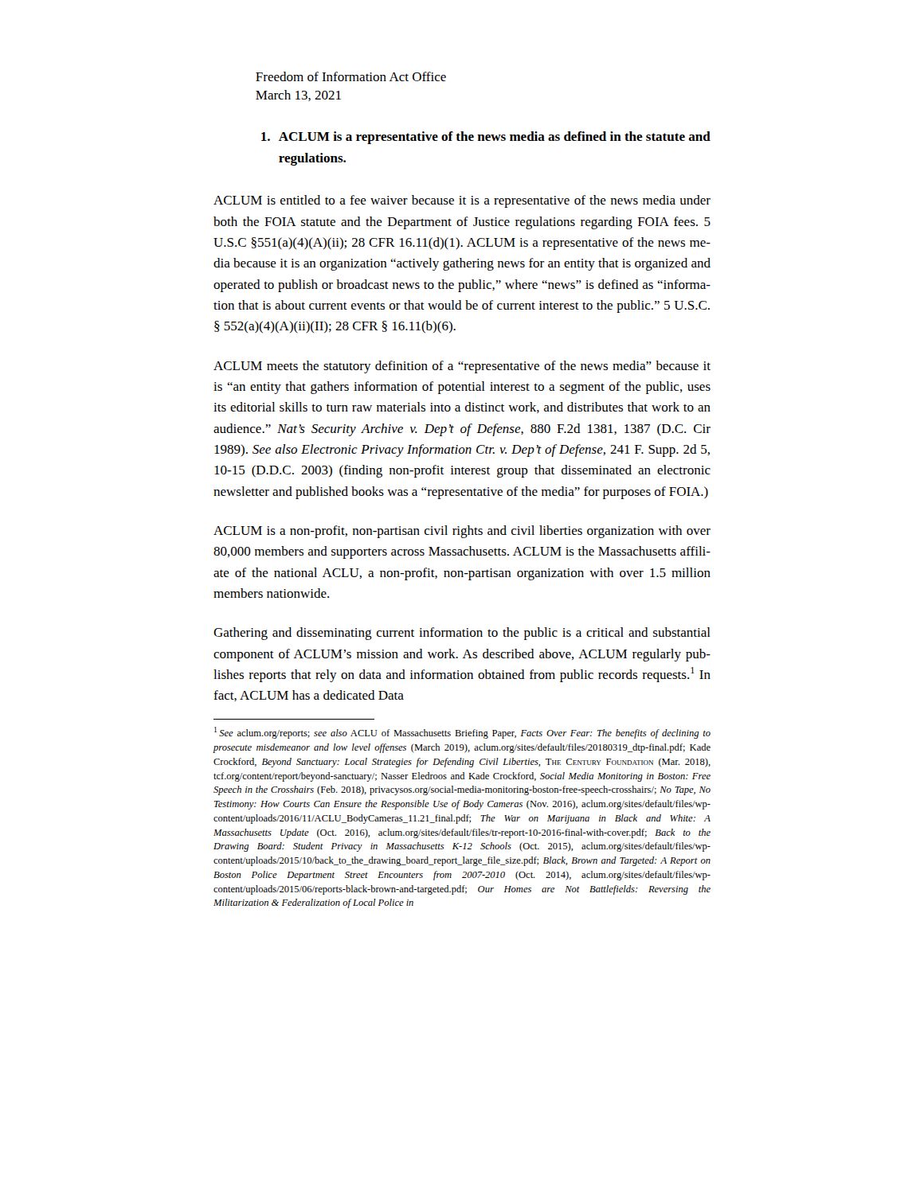Freedom of Information Act Office
March 13, 2021
ACLUM is a representative of the news media as defined in the statute and regulations.
ACLUM is entitled to a fee waiver because it is a representative of the news media under both the FOIA statute and the Department of Justice regulations regarding FOIA fees. 5 U.S.C §551(a)(4)(A)(ii); 28 CFR 16.11(d)(1). ACLUM is a representative of the news media because it is an organization “actively gathering news for an entity that is organized and operated to publish or broadcast news to the public,” where “news” is defined as “information that is about current events or that would be of current interest to the public.” 5 U.S.C. § 552(a)(4)(A)(ii)(II); 28 CFR § 16.11(b)(6).
ACLUM meets the statutory definition of a “representative of the news media” because it is “an entity that gathers information of potential interest to a segment of the public, uses its editorial skills to turn raw materials into a distinct work, and distributes that work to an audience.” Nat’s Security Archive v. Dep’t of Defense, 880 F.2d 1381, 1387 (D.C. Cir 1989). See also Electronic Privacy Information Ctr. v. Dep’t of Defense, 241 F. Supp. 2d 5, 10-15 (D.D.C. 2003) (finding non-profit interest group that disseminated an electronic newsletter and published books was a “representative of the media” for purposes of FOIA.)
ACLUM is a non-profit, non-partisan civil rights and civil liberties organization with over 80,000 members and supporters across Massachusetts. ACLUM is the Massachusetts affiliate of the national ACLU, a non-profit, non-partisan organization with over 1.5 million members nationwide.
Gathering and disseminating current information to the public is a critical and substantial component of ACLUM’s mission and work. As described above, ACLUM regularly publishes reports that rely on data and information obtained from public records requests.1 In fact, ACLUM has a dedicated Data
1 See aclum.org/reports; see also ACLU of Massachusetts Briefing Paper, Facts Over Fear: The benefits of declining to prosecute misdemeanor and low level offenses (March 2019), aclum.org/sites/default/files/20180319_dtp-final.pdf; Kade Crockford, Beyond Sanctuary: Local Strategies for Defending Civil Liberties, The Century Foundation (Mar. 2018), tcf.org/content/report/beyond-sanctuary/; Nasser Eledroos and Kade Crockford, Social Media Monitoring in Boston: Free Speech in the Crosshairs (Feb. 2018), privacysos.org/social-media-monitoring-boston-free-speech-crosshairs/; No Tape, No Testimony: How Courts Can Ensure the Responsible Use of Body Cameras (Nov. 2016), aclum.org/sites/default/files/wp-content/uploads/2016/11/ACLU_BodyCameras_11.21_final.pdf; The War on Marijuana in Black and White: A Massachusetts Update (Oct. 2016), aclum.org/sites/default/files/tr-report-10-2016-final-with-cover.pdf; Back to the Drawing Board: Student Privacy in Massachusetts K-12 Schools (Oct. 2015), aclum.org/sites/default/files/wp-content/uploads/2015/10/back_to_the_drawing_board_report_large_file_size.pdf; Black, Brown and Targeted: A Report on Boston Police Department Street Encounters from 2007-2010 (Oct. 2014), aclum.org/sites/default/files/wp-content/uploads/2015/06/reports-black-brown-and-targeted.pdf; Our Homes are Not Battlefields: Reversing the Militarization & Federalization of Local Police in